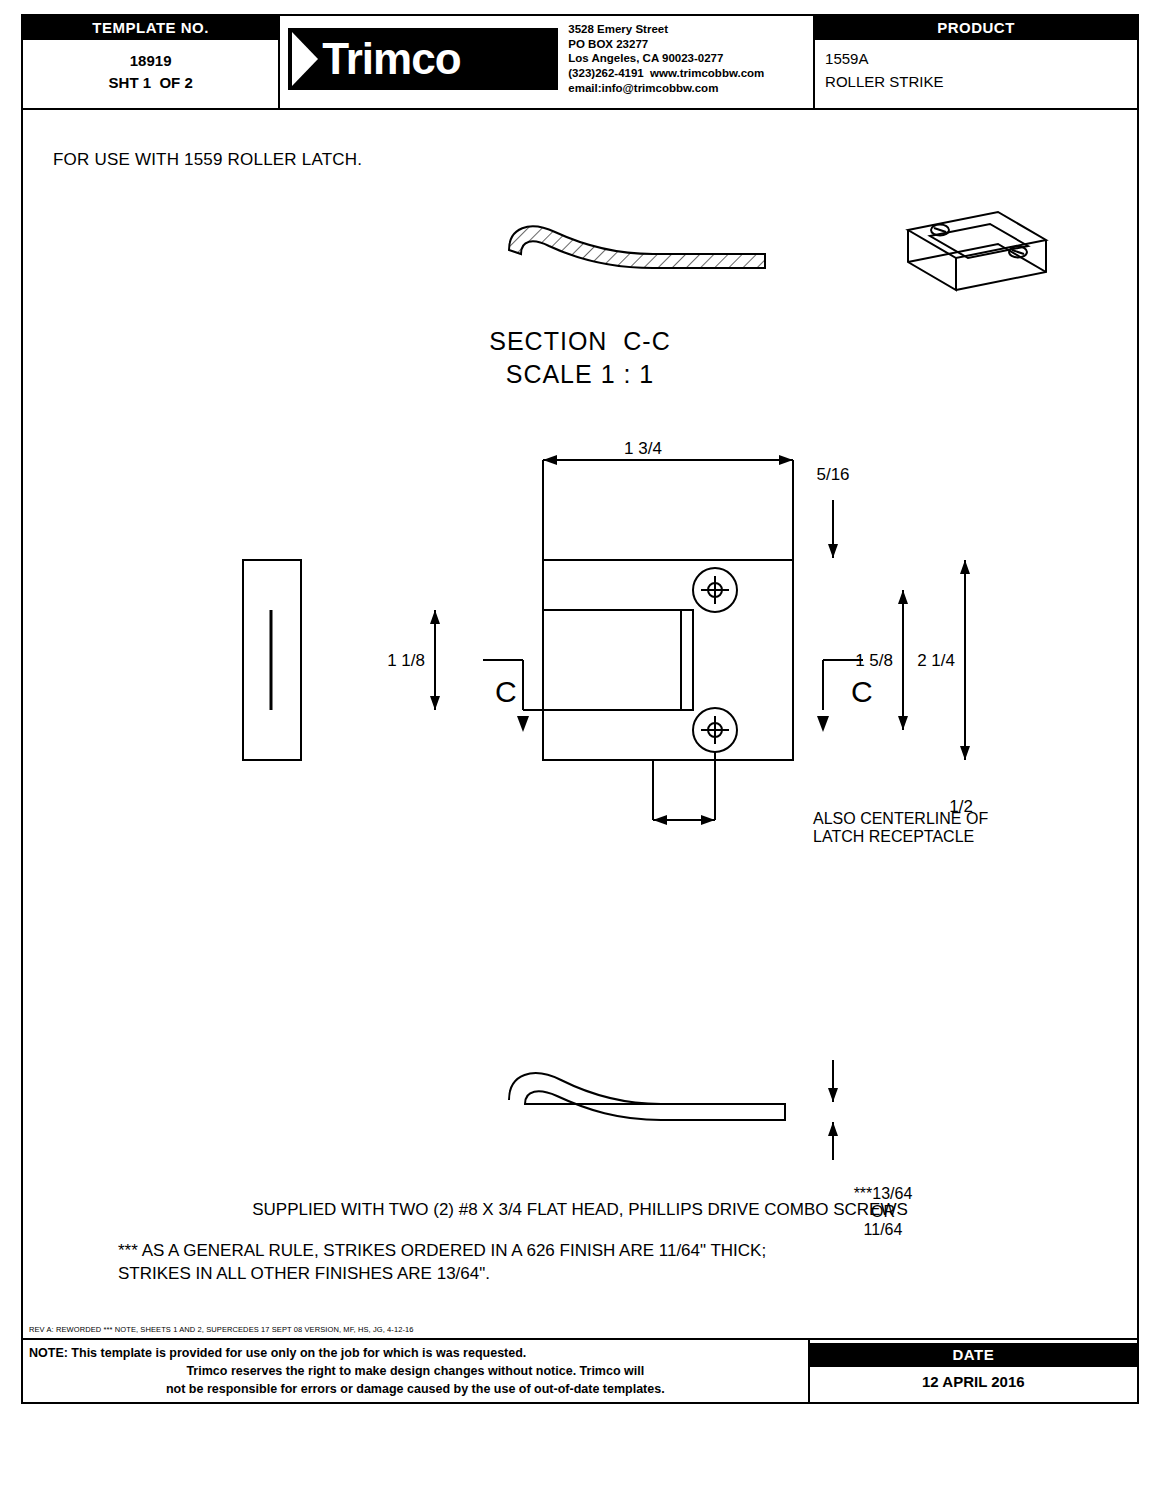| TEMPLATE NO. 18919 SHT 1 OF 2 | Trimco 3528 Emery Street PO BOX 23277 Los Angeles, CA 90023-0277 (323)262-4191 www.trimcobbw.com email:info@trimcobbw.com | PRODUCT 1559A ROLLER STRIKE |
FOR USE WITH 1559 ROLLER LATCH.
SECTION C-C
SCALE 1 : 1
1 3/4 5/16 1 1/8 1 5/8 2 1/4 1/2 C C
ALSO CENTERLINE OF
LATCH RECEPTACLE
***13/64
OR
11/64
SUPPLIED WITH TWO (2) #8 X 3/4 FLAT HEAD, PHILLIPS DRIVE COMBO SCREWS
*** AS A GENERAL RULE, STRIKES ORDERED IN A 626 FINISH ARE 11/64" THICK;
STRIKES IN ALL OTHER FINISHES ARE 13/64".
REV A: REWORDED *** NOTE, SHEETS 1 AND 2, SUPERCEDES 17 SEPT 08 VERSION, MF, HS, JG, 4-12-16
| NOTE: This template is provided for use only on the job for which is was requested. Trimco reserves the right to make design changes without notice. Trimco will not be responsible for errors or damage caused by the use of out-of-date templates. | DATE 12 APRIL 2016 |